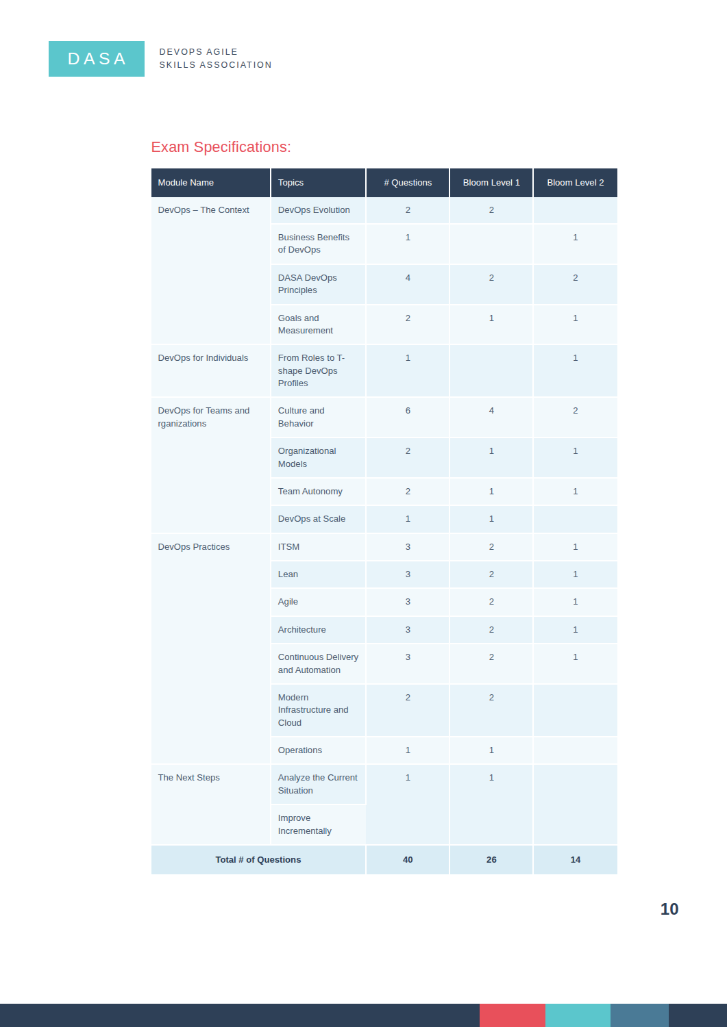DASA
DevOps Agile
Skills Association
Exam Specifications:
| Module Name | Topics | # Questions | Bloom Level 1 | Bloom Level 2 |
| --- | --- | --- | --- | --- |
| DevOps – The Context | DevOps Evolution | 2 | 2 | |
| Business Benefits of DevOps | 1 | | 1 |
| DASA DevOps Principles | 4 | 2 | 2 |
| Goals and Measurement | 2 | 1 | 1 |
| DevOps for Individuals | From Roles to T-shape DevOps Profiles | 1 | | 1 |
| DevOps for Teams and rganizations | Culture and Behavior | 6 | 4 | 2 |
| Organizational Models | 2 | 1 | 1 |
| Team Autonomy | 2 | 1 | 1 |
| DevOps at Scale | 1 | 1 | |
| DevOps Practices | ITSM | 3 | 2 | 1 |
| Lean | 3 | 2 | 1 |
| Agile | 3 | 2 | 1 |
| Architecture | 3 | 2 | 1 |
| Continuous Delivery and Automation | 3 | 2 | 1 |
| Modern Infrastructure and Cloud | 2 | 2 | |
| Operations | 1 | 1 | |
| The Next Steps | Analyze the Current Situation | 1 | 1 | |
| Improve Incrementally |
| Total # of Questions | 40 | 26 | 14 |
10